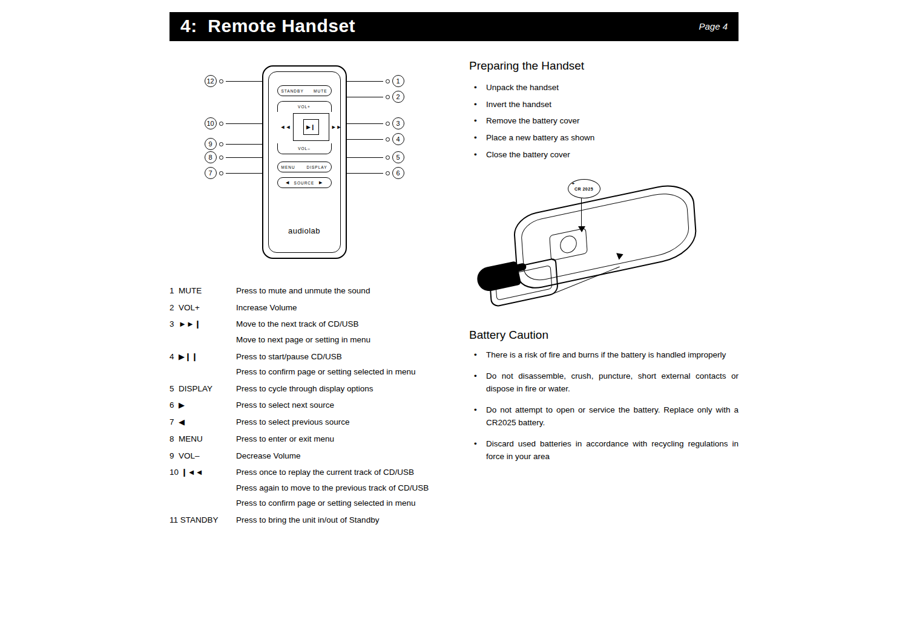4: Remote Handset
Page 4
STANDBY MUTE
VOL+
◄◄
▶❙
►►
VOL–
MENU DISPLAY
◀SOURCE▶
audiolab
12
10
9
8
7
1
2
3
4
5
6
1 MUTE
Press to mute and unmute the sound
2 VOL+
Increase Volume
3 ►►❙
Move to the next track of CD/USB Move to next page or setting in menu
4 ▶❙❙
Press to start/pause CD/USB Press to confirm page or setting selected in menu
5 DISPLAY
Press to cycle through display options
6 ▶
Press to select next source
7 ◀
Press to select previous source
8 MENU
Press to enter or exit menu
9 VOL–
Decrease Volume
10 ❙◄◄
Press once to replay the current track of CD/USB Press again to move to the previous track of CD/USB Press to confirm page or setting selected in menu
11 STANDBY
Press to bring the unit in/out of Standby
Preparing the Handset
Unpack the handset
Invert the handset
Remove the battery cover
Place a new battery as shown
Close the battery cover
+CR 2025
Battery Caution
There is a risk of fire and burns if the battery is handled improperly
Do not disassemble, crush, puncture, short external contacts or dispose in fire or water.
Do not attempt to open or service the battery. Replace only with a CR2025 battery.
Discard used batteries in accordance with recycling regulations in force in your area